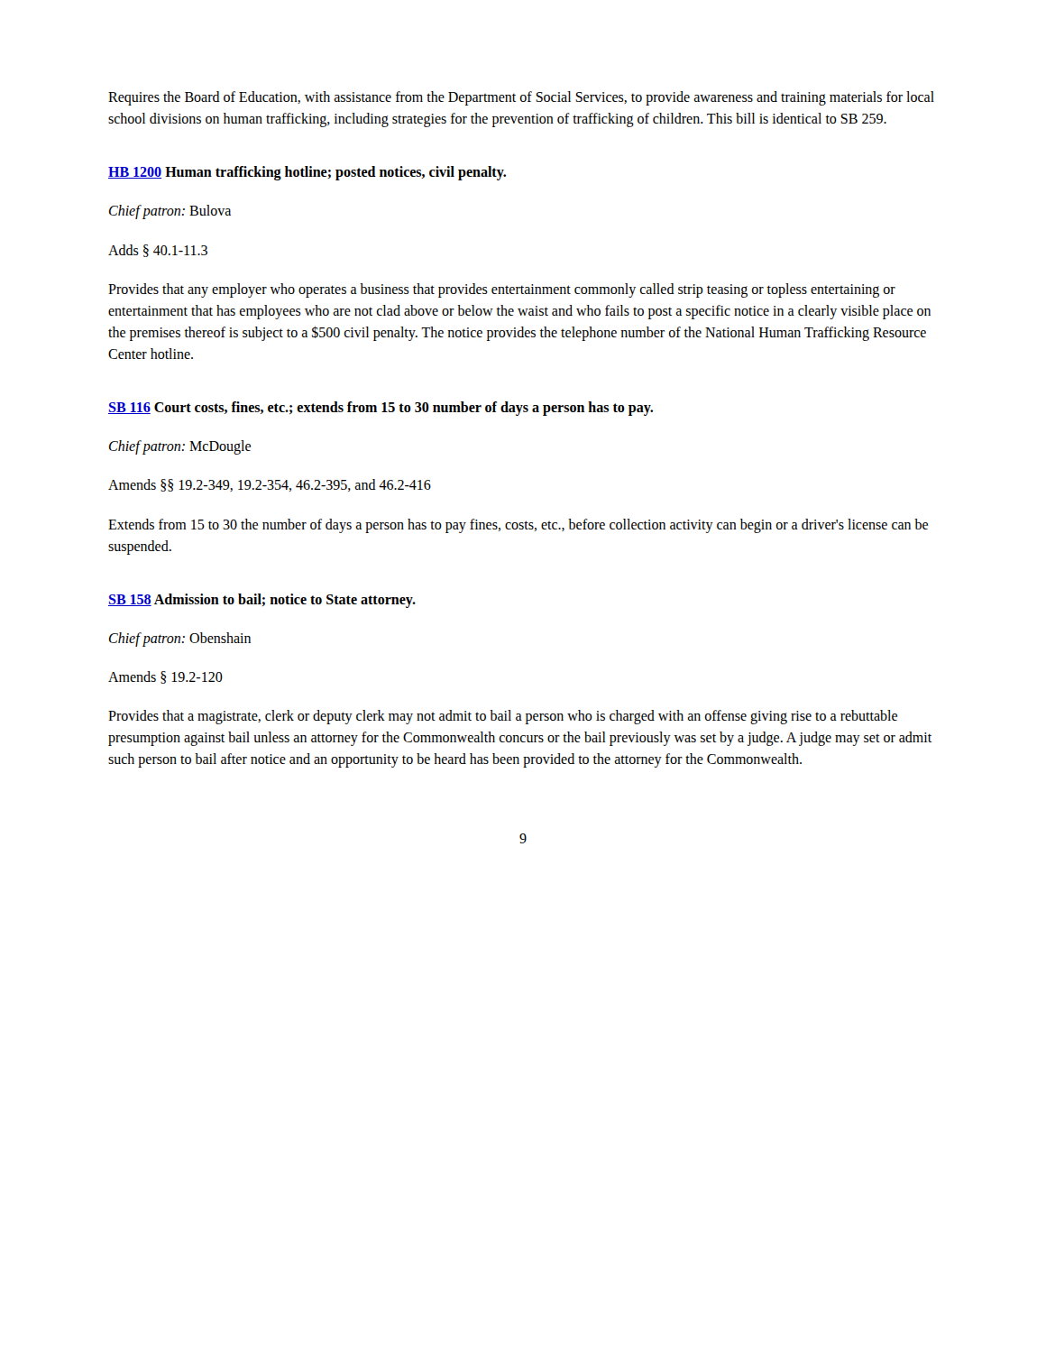Requires the Board of Education, with assistance from the Department of Social Services, to provide awareness and training materials for local school divisions on human trafficking, including strategies for the prevention of trafficking of children. This bill is identical to SB 259.
HB 1200 Human trafficking hotline; posted notices, civil penalty.
Chief patron: Bulova
Adds § 40.1-11.3
Provides that any employer who operates a business that provides entertainment commonly called strip teasing or topless entertaining or entertainment that has employees who are not clad above or below the waist and who fails to post a specific notice in a clearly visible place on the premises thereof is subject to a $500 civil penalty. The notice provides the telephone number of the National Human Trafficking Resource Center hotline.
SB 116 Court costs, fines, etc.; extends from 15 to 30 number of days a person has to pay.
Chief patron: McDougle
Amends §§ 19.2-349, 19.2-354, 46.2-395, and 46.2-416
Extends from 15 to 30 the number of days a person has to pay fines, costs, etc., before collection activity can begin or a driver's license can be suspended.
SB 158 Admission to bail; notice to State attorney.
Chief patron: Obenshain
Amends § 19.2-120
Provides that a magistrate, clerk or deputy clerk may not admit to bail a person who is charged with an offense giving rise to a rebuttable presumption against bail unless an attorney for the Commonwealth concurs or the bail previously was set by a judge. A judge may set or admit such person to bail after notice and an opportunity to be heard has been provided to the attorney for the Commonwealth.
9